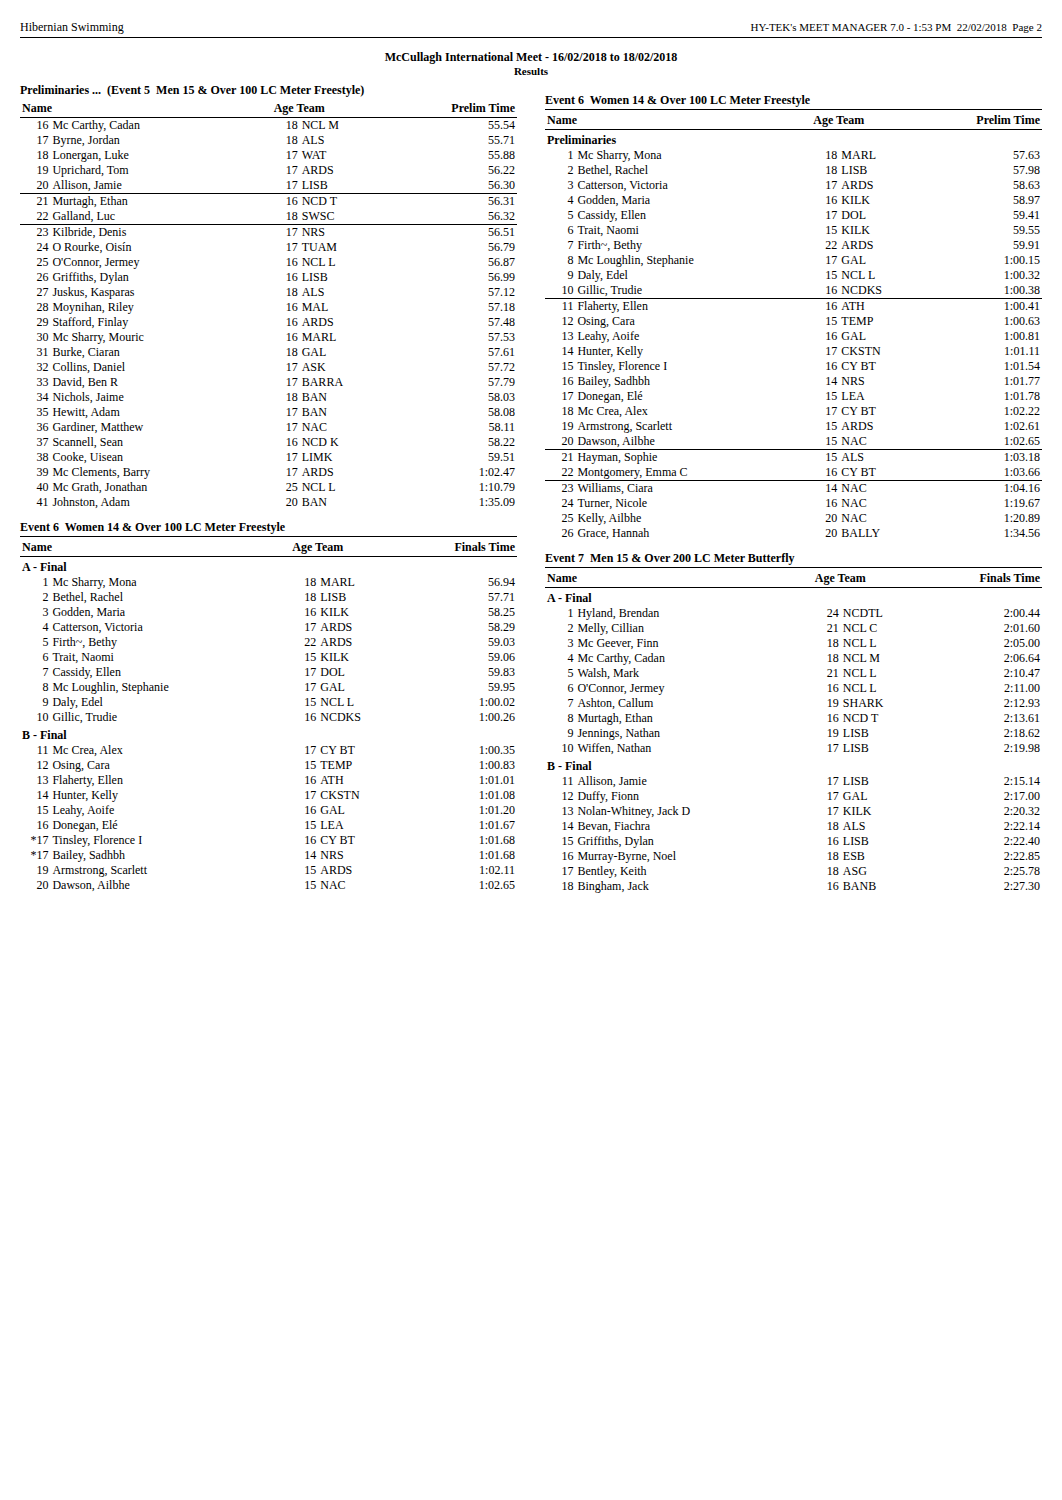Hibernian Swimming
HY-TEK's MEET MANAGER 7.0 - 1:53 PM 22/02/2018 Page 2
McCullagh International Meet - 16/02/2018 to 18/02/2018
Results
Preliminaries ... (Event 5 Men 15 & Over 100 LC Meter Freestyle)
| Name | Age Team | Prelim Time |
| --- | --- | --- |
| 16 | Mc Carthy, Cadan | 18 | NCL M | 55.54 |
| 17 | Byrne, Jordan | 18 | ALS | 55.71 |
| 18 | Lonergan, Luke | 17 | WAT | 55.88 |
| 19 | Uprichard, Tom | 17 | ARDS | 56.22 |
| 20 | Allison, Jamie | 17 | LISB | 56.30 |
| 21 | Murtagh, Ethan | 16 | NCD T | 56.31 |
| 22 | Galland, Luc | 18 | SWSC | 56.32 |
| 23 | Kilbride, Denis | 17 | NRS | 56.51 |
| 24 | O Rourke, Oisín | 17 | TUAM | 56.79 |
| 25 | O'Connor, Jermey | 16 | NCL L | 56.87 |
| 26 | Griffiths, Dylan | 16 | LISB | 56.99 |
| 27 | Juskus, Kasparas | 18 | ALS | 57.12 |
| 28 | Moynihan, Riley | 16 | MAL | 57.18 |
| 29 | Stafford, Finlay | 16 | ARDS | 57.48 |
| 30 | Mc Sharry, Mouric | 16 | MARL | 57.53 |
| 31 | Burke, Ciaran | 18 | GAL | 57.61 |
| 32 | Collins, Daniel | 17 | ASK | 57.72 |
| 33 | David, Ben R | 17 | BARRA | 57.79 |
| 34 | Nichols, Jaime | 18 | BAN | 58.03 |
| 35 | Hewitt, Adam | 17 | BAN | 58.08 |
| 36 | Gardiner, Matthew | 17 | NAC | 58.11 |
| 37 | Scannell, Sean | 16 | NCD K | 58.22 |
| 38 | Cooke, Uisean | 17 | LIMK | 59.51 |
| 39 | Mc Clements, Barry | 17 | ARDS | 1:02.47 |
| 40 | Mc Grath, Jonathan | 25 | NCL L | 1:10.79 |
| 41 | Johnston, Adam | 20 | BAN | 1:35.09 |
Event 6 Women 14 & Over 100 LC Meter Freestyle
| Name | Age Team | Finals Time |
| --- | --- | --- |
| A - Final |
| 1 | Mc Sharry, Mona | 18 | MARL | 56.94 |
| 2 | Bethel, Rachel | 18 | LISB | 57.71 |
| 3 | Godden, Maria | 16 | KILK | 58.25 |
| 4 | Catterson, Victoria | 17 | ARDS | 58.29 |
| 5 | Firth~, Bethy | 22 | ARDS | 59.03 |
| 6 | Trait, Naomi | 15 | KILK | 59.06 |
| 7 | Cassidy, Ellen | 17 | DOL | 59.83 |
| 8 | Mc Loughlin, Stephanie | 17 | GAL | 59.95 |
| 9 | Daly, Edel | 15 | NCL L | 1:00.02 |
| 10 | Gillic, Trudie | 16 | NCDKS | 1:00.26 |
| B - Final |
| 11 | Mc Crea, Alex | 17 | CY BT | 1:00.35 |
| 12 | Osing, Cara | 15 | TEMP | 1:00.83 |
| 13 | Flaherty, Ellen | 16 | ATH | 1:01.01 |
| 14 | Hunter, Kelly | 17 | CKSTN | 1:01.08 |
| 15 | Leahy, Aoife | 16 | GAL | 1:01.20 |
| 16 | Donegan, Elé | 15 | LEA | 1:01.67 |
| *17 | Tinsley, Florence I | 16 | CY BT | 1:01.68 |
| *17 | Bailey, Sadhbh | 14 | NRS | 1:01.68 |
| 19 | Armstrong, Scarlett | 15 | ARDS | 1:02.11 |
| 20 | Dawson, Ailbhe | 15 | NAC | 1:02.65 |
Event 6 Women 14 & Over 100 LC Meter Freestyle
| Name | Age Team | Prelim Time |
| --- | --- | --- |
| Preliminaries |
| 1 | Mc Sharry, Mona | 18 | MARL | 57.63 |
| 2 | Bethel, Rachel | 18 | LISB | 57.98 |
| 3 | Catterson, Victoria | 17 | ARDS | 58.63 |
| 4 | Godden, Maria | 16 | KILK | 58.97 |
| 5 | Cassidy, Ellen | 17 | DOL | 59.41 |
| 6 | Trait, Naomi | 15 | KILK | 59.55 |
| 7 | Firth~, Bethy | 22 | ARDS | 59.91 |
| 8 | Mc Loughlin, Stephanie | 17 | GAL | 1:00.15 |
| 9 | Daly, Edel | 15 | NCL L | 1:00.32 |
| 10 | Gillic, Trudie | 16 | NCDKS | 1:00.38 |
| 11 | Flaherty, Ellen | 16 | ATH | 1:00.41 |
| 12 | Osing, Cara | 15 | TEMP | 1:00.63 |
| 13 | Leahy, Aoife | 16 | GAL | 1:00.81 |
| 14 | Hunter, Kelly | 17 | CKSTN | 1:01.11 |
| 15 | Tinsley, Florence I | 16 | CY BT | 1:01.54 |
| 16 | Bailey, Sadhbh | 14 | NRS | 1:01.77 |
| 17 | Donegan, Elé | 15 | LEA | 1:01.78 |
| 18 | Mc Crea, Alex | 17 | CY BT | 1:02.22 |
| 19 | Armstrong, Scarlett | 15 | ARDS | 1:02.61 |
| 20 | Dawson, Ailbhe | 15 | NAC | 1:02.65 |
| 21 | Hayman, Sophie | 15 | ALS | 1:03.18 |
| 22 | Montgomery, Emma C | 16 | CY BT | 1:03.66 |
| 23 | Williams, Ciara | 14 | NAC | 1:04.16 |
| 24 | Turner, Nicole | 16 | NAC | 1:19.67 |
| 25 | Kelly, Ailbhe | 20 | NAC | 1:20.89 |
| 26 | Grace, Hannah | 20 | BALLY | 1:34.56 |
Event 7 Men 15 & Over 200 LC Meter Butterfly
| Name | Age Team | Finals Time |
| --- | --- | --- |
| A - Final |
| 1 | Hyland, Brendan | 24 | NCDTL | 2:00.44 |
| 2 | Melly, Cillian | 21 | NCL C | 2:01.60 |
| 3 | Mc Geever, Finn | 18 | NCL L | 2:05.00 |
| 4 | Mc Carthy, Cadan | 18 | NCL M | 2:06.64 |
| 5 | Walsh, Mark | 21 | NCL L | 2:10.47 |
| 6 | O'Connor, Jermey | 16 | NCL L | 2:11.00 |
| 7 | Ashton, Callum | 19 | SHARK | 2:12.93 |
| 8 | Murtagh, Ethan | 16 | NCD T | 2:13.61 |
| 9 | Jennings, Nathan | 19 | LISB | 2:18.62 |
| 10 | Wiffen, Nathan | 17 | LISB | 2:19.98 |
| B - Final |
| 11 | Allison, Jamie | 17 | LISB | 2:15.14 |
| 12 | Duffy, Fionn | 17 | GAL | 2:17.00 |
| 13 | Nolan-Whitney, Jack D | 17 | KILK | 2:20.32 |
| 14 | Bevan, Fiachra | 18 | ALS | 2:22.14 |
| 15 | Griffiths, Dylan | 16 | LISB | 2:22.40 |
| 16 | Murray-Byrne, Noel | 18 | ESB | 2:22.85 |
| 17 | Bentley, Keith | 18 | ASG | 2:25.78 |
| 18 | Bingham, Jack | 16 | BANB | 2:27.30 |